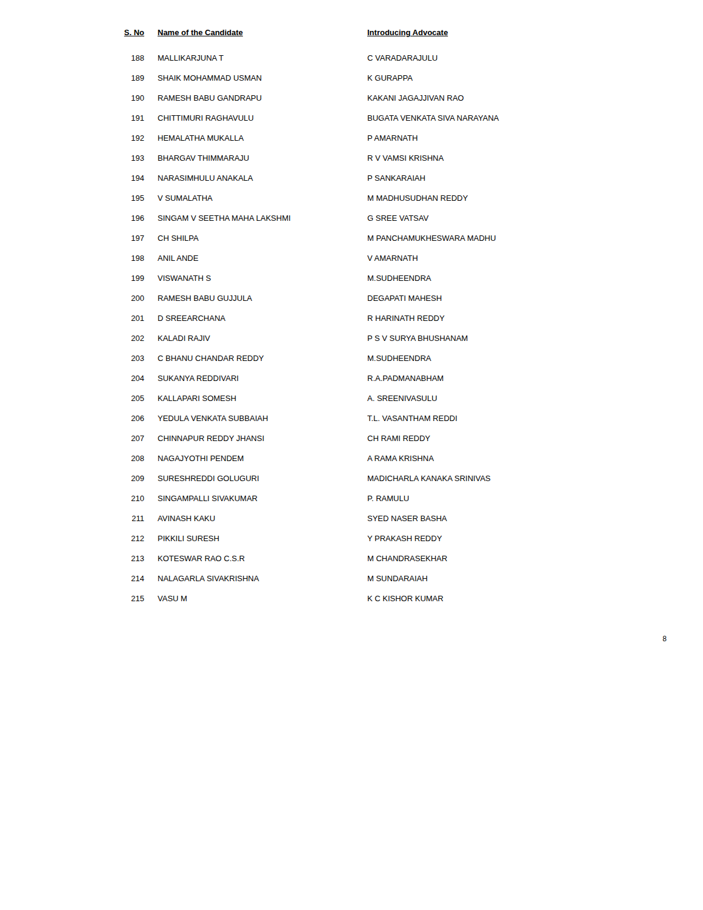| S. No | Name of the Candidate | Introducing Advocate |
| --- | --- | --- |
| 188 | MALLIKARJUNA T | C VARADARAJULU |
| 189 | SHAIK MOHAMMAD USMAN | K GURAPPA |
| 190 | RAMESH BABU GANDRAPU | KAKANI JAGAJJIVAN RAO |
| 191 | CHITTIMURI RAGHAVULU | BUGATA VENKATA SIVA NARAYANA |
| 192 | HEMALATHA MUKALLA | P AMARNATH |
| 193 | BHARGAV THIMMARAJU | R V VAMSI KRISHNA |
| 194 | NARASIMHULU ANAKALA | P SANKARAIAH |
| 195 | V SUMALATHA | M MADHUSUDHAN REDDY |
| 196 | SINGAM V SEETHA MAHA LAKSHMI | G SREE VATSAV |
| 197 | CH SHILPA | M PANCHAMUKHESWARA MADHU |
| 198 | ANIL ANDE | V AMARNATH |
| 199 | VISWANATH S | M.SUDHEENDRA |
| 200 | RAMESH BABU GUJJULA | DEGAPATI MAHESH |
| 201 | D SREEARCHANA | R HARINATH REDDY |
| 202 | KALADI RAJIV | P S V SURYA BHUSHANAM |
| 203 | C BHANU CHANDAR REDDY | M.SUDHEENDRA |
| 204 | SUKANYA REDDIVARI | R.A.PADMANABHAM |
| 205 | KALLAPARI SOMESH | A. SREENIVASULU |
| 206 | YEDULA VENKATA SUBBAIAH | T.L. VASANTHAM REDDI |
| 207 | CHINNAPUR REDDY JHANSI | CH RAMI REDDY |
| 208 | NAGAJYOTHI PENDEM | A RAMA KRISHNA |
| 209 | SURESHREDDI GOLUGURI | MADICHARLA KANAKA SRINIVAS |
| 210 | SINGAMPALLI SIVAKUMAR | P. RAMULU |
| 211 | AVINASH KAKU | SYED NASER BASHA |
| 212 | PIKKILI SURESH | Y PRAKASH REDDY |
| 213 | KOTESWAR RAO C.S.R | M CHANDRASEKHAR |
| 214 | NALAGARLA SIVAKRISHNA | M SUNDARAIAH |
| 215 | VASU M | K C KISHOR KUMAR |
8